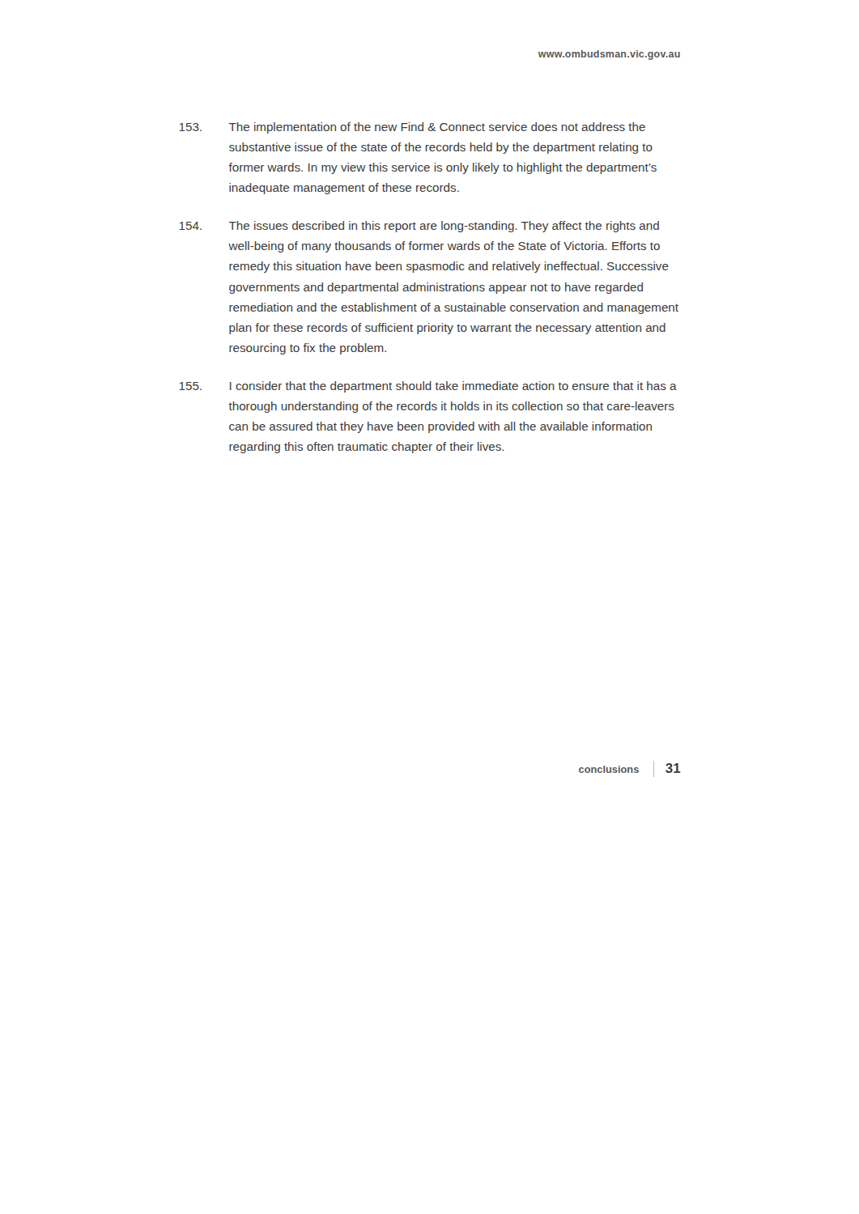www.ombudsman.vic.gov.au
153. The implementation of the new Find & Connect service does not address the substantive issue of the state of the records held by the department relating to former wards. In my view this service is only likely to highlight the department’s inadequate management of these records.
154. The issues described in this report are long-standing. They affect the rights and well-being of many thousands of former wards of the State of Victoria. Efforts to remedy this situation have been spasmodic and relatively ineffectual. Successive governments and departmental administrations appear not to have regarded remediation and the establishment of a sustainable conservation and management plan for these records of sufficient priority to warrant the necessary attention and resourcing to fix the problem.
155. I consider that the department should take immediate action to ensure that it has a thorough understanding of the records it holds in its collection so that care-leavers can be assured that they have been provided with all the available information regarding this often traumatic chapter of their lives.
conclusions 31